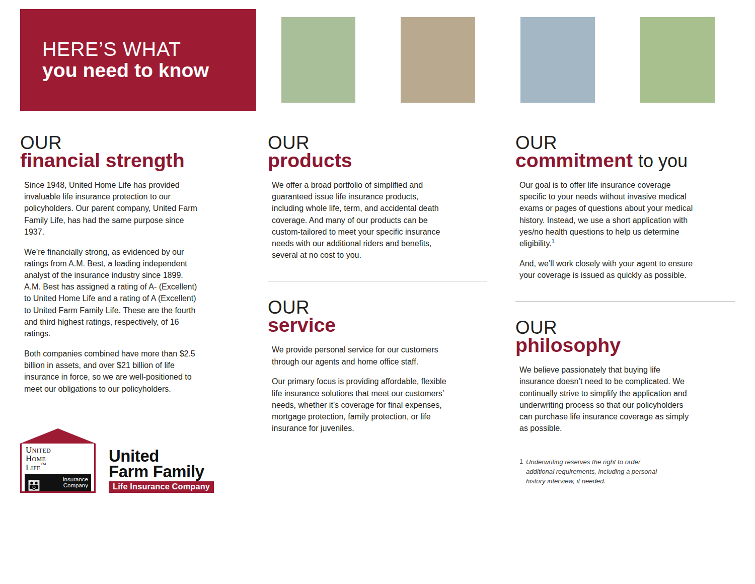Here’s what you need to know
Family of four outdoors
Older couple with flowers
Parents and two children embracing
Mother and baby with a flower
Our financial strength
Since 1948, United Home Life has provided invaluable life insurance protection to our policyholders. Our parent company, United Farm Family Life, has had the same purpose since 1937.
We’re financially strong, as evidenced by our ratings from A.M. Best, a leading independent analyst of the insurance industry since 1899. A.M. Best has assigned a rating of A- (Excellent) to United Home Life and a rating of A (Excellent) to United Farm Family Life. These are the fourth and third highest ratings, respectively, of 16 ratings.
Both companies combined have more than $2.5 billion in assets, and over $21 billion of life insurance in force, so we are well-positioned to meet our obligations to our policyholders.
United Home Life™
👪 Insurance Company
United
Farm Family
Life Insurance Company
Our products
We offer a broad portfolio of simplified and guaranteed issue life insurance products, including whole life, term, and accidental death coverage. And many of our products can be custom-tailored to meet your specific insurance needs with our additional riders and benefits, several at no cost to you.
Our service
We provide personal service for our customers through our agents and home office staff.
Our primary focus is providing affordable, flexible life insurance solutions that meet our customers’ needs, whether it’s coverage for final expenses, mortgage protection, family protection, or life insurance for juveniles.
Our commitment to you
Our goal is to offer life insurance coverage specific to your needs without invasive medical exams or pages of questions about your medical history. Instead, we use a short application with yes/no health questions to help us determine eligibility.1
And, we’ll work closely with your agent to ensure your coverage is issued as quickly as possible.
Our philosophy
We believe passionately that buying life insurance doesn’t need to be complicated. We continually strive to simplify the application and underwriting process so that our policyholders can purchase life insurance coverage as simply as possible.
1 Underwriting reserves the right to order additional requirements, including a personal history interview, if needed.